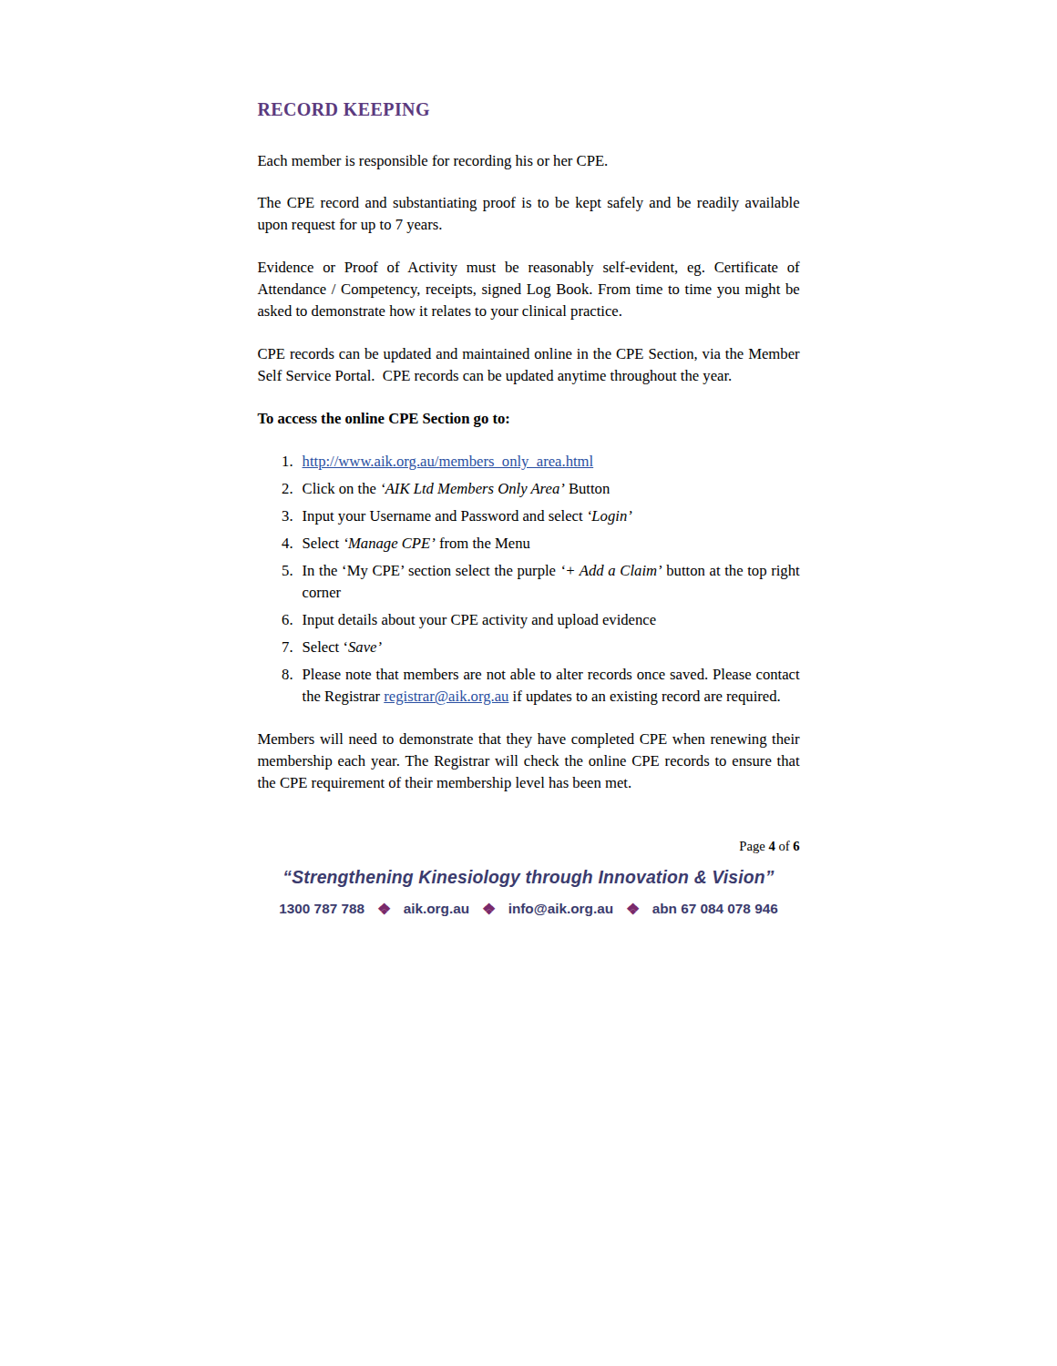RECORD KEEPING
Each member is responsible for recording his or her CPE.
The CPE record and substantiating proof is to be kept safely and be readily available upon request for up to 7 years.
Evidence or Proof of Activity must be reasonably self-evident, eg. Certificate of Attendance / Competency, receipts, signed Log Book. From time to time you might be asked to demonstrate how it relates to your clinical practice.
CPE records can be updated and maintained online in the CPE Section, via the Member Self Service Portal. CPE records can be updated anytime throughout the year.
To access the online CPE Section go to:
http://www.aik.org.au/members_only_area.html
Click on the ‘AIK Ltd Members Only Area’ Button
Input your Username and Password and select ‘Login’
Select ‘Manage CPE’ from the Menu
In the ‘My CPE’ section select the purple ‘+ Add a Claim’ button at the top right corner
Input details about your CPE activity and upload evidence
Select ‘Save’
Please note that members are not able to alter records once saved. Please contact the Registrar registrar@aik.org.au if updates to an existing record are required.
Members will need to demonstrate that they have completed CPE when renewing their membership each year. The Registrar will check the online CPE records to ensure that the CPE requirement of their membership level has been met.
Page 4 of 6
“Strengthening Kinesiology through Innovation & Vision”
1300 787 788 ❖ aik.org.au ❖ info@aik.org.au ❖ abn 67 084 078 946